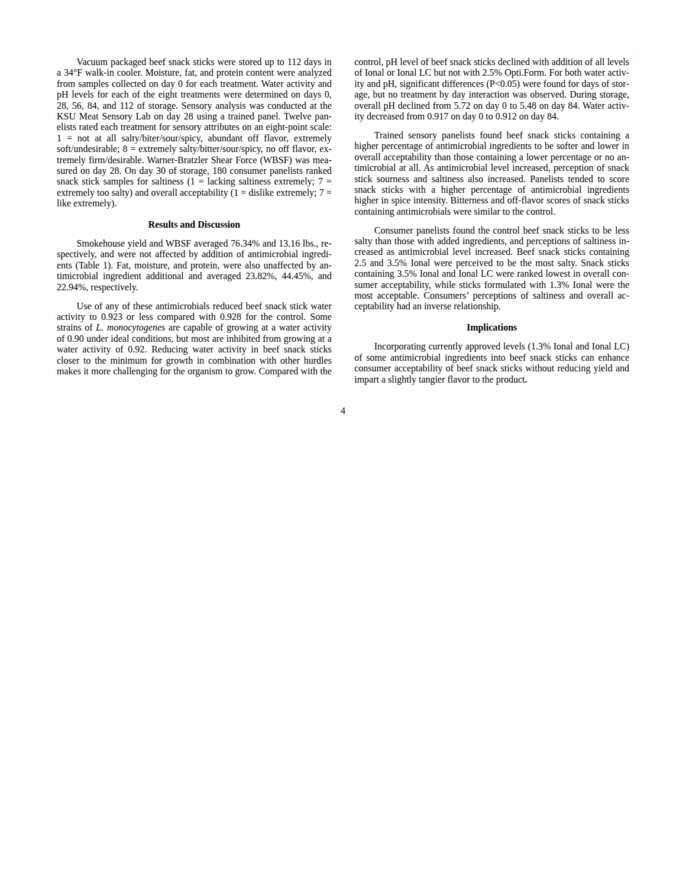Vacuum packaged beef snack sticks were stored up to 112 days in a 34°F walk-in cooler. Moisture, fat, and protein content were analyzed from samples collected on day 0 for each treatment. Water activity and pH levels for each of the eight treatments were determined on days 0, 28, 56, 84, and 112 of storage. Sensory analysis was conducted at the KSU Meat Sensory Lab on day 28 using a trained panel. Twelve panelists rated each treatment for sensory attributes on an eight-point scale: 1 = not at all salty/biter/sour/spicy, abundant off flavor, extremely soft/undesirable; 8 = extremely salty/bitter/sour/spicy, no off flavor, extremely firm/desirable. Warner-Bratzler Shear Force (WBSF) was measured on day 28. On day 30 of storage, 180 consumer panelists ranked snack stick samples for saltiness (1 = lacking saltiness extremely; 7 = extremely too salty) and overall acceptability (1 = dislike extremely; 7 = like extremely).
Results and Discussion
Smokehouse yield and WBSF averaged 76.34% and 13.16 lbs., respectively, and were not affected by addition of antimicrobial ingredients (Table 1). Fat, moisture, and protein, were also unaffected by antimicrobial ingredient additional and averaged 23.82%, 44.45%, and 22.94%, respectively.
Use of any of these antimicrobials reduced beef snack stick water activity to 0.923 or less compared with 0.928 for the control. Some strains of L. monocytogenes are capable of growing at a water activity of 0.90 under ideal conditions, but most are inhibited from growing at a water activity of 0.92. Reducing water activity in beef snack sticks closer to the minimum for growth in combination with other hurdles makes it more challenging for the organism to grow. Compared with the control, pH level of beef snack sticks declined with addition of all levels of Ional or Ional LC but not with 2.5% Opti.Form. For both water activity and pH, significant differences (P<0.05) were found for days of storage, but no treatment by day interaction was observed. During storage, overall pH declined from 5.72 on day 0 to 5.48 on day 84. Water activity decreased from 0.917 on day 0 to 0.912 on day 84.
Trained sensory panelists found beef snack sticks containing a higher percentage of antimicrobial ingredients to be softer and lower in overall acceptability than those containing a lower percentage or no antimicrobial at all. As antimicrobial level increased, perception of snack stick sourness and saltiness also increased. Panelists tended to score snack sticks with a higher percentage of antimicrobial ingredients higher in spice intensity. Bitterness and off-flavor scores of snack sticks containing antimicrobials were similar to the control.
Consumer panelists found the control beef snack sticks to be less salty than those with added ingredients, and perceptions of saltiness increased as antimicrobial level increased. Beef snack sticks containing 2.5 and 3.5% Ional were perceived to be the most salty. Snack sticks containing 3.5% Ional and Ional LC were ranked lowest in overall consumer acceptability, while sticks formulated with 1.3% Ional were the most acceptable. Consumers’ perceptions of saltiness and overall acceptability had an inverse relationship.
Implications
Incorporating currently approved levels (1.3% Ional and Ional LC) of some antimicrobial ingredients into beef snack sticks can enhance consumer acceptability of beef snack sticks without reducing yield and impart a slightly tangier flavor to the product.
4